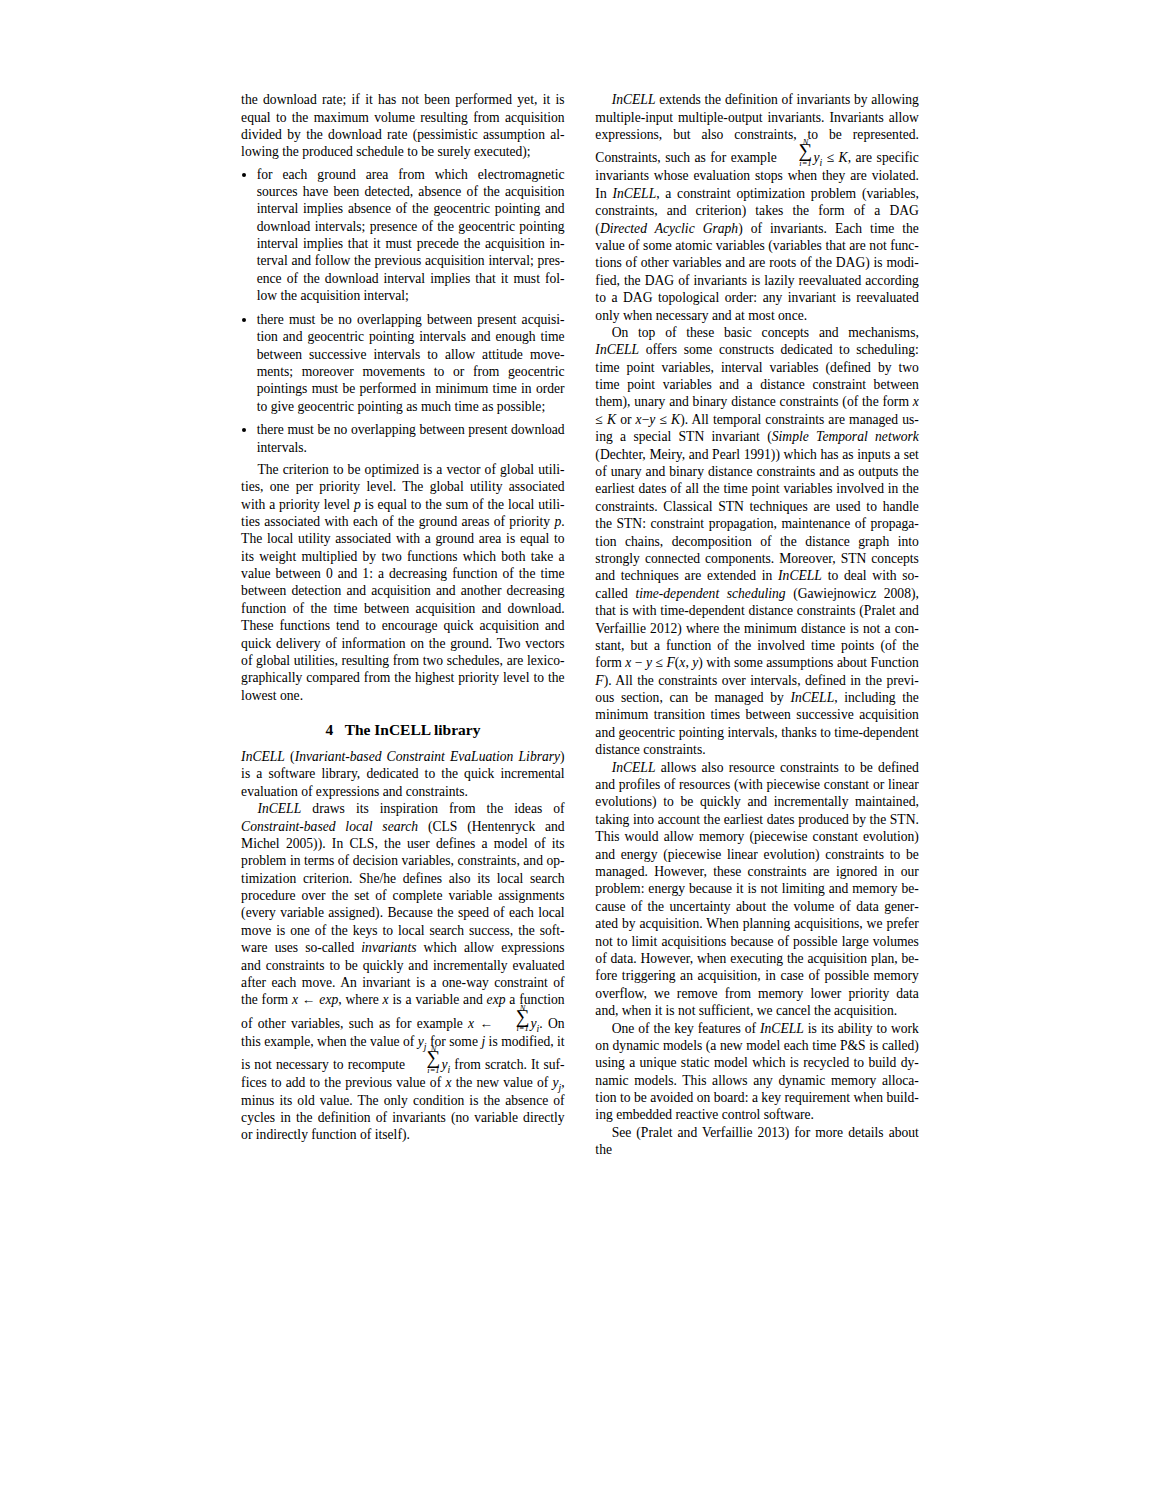the download rate; if it has not been performed yet, it is equal to the maximum volume resulting from acquisition divided by the download rate (pessimistic assumption allowing the produced schedule to be surely executed);
for each ground area from which electromagnetic sources have been detected, absence of the acquisition interval implies absence of the geocentric pointing and download intervals; presence of the geocentric pointing interval implies that it must precede the acquisition interval and follow the previous acquisition interval; presence of the download interval implies that it must follow the acquisition interval;
there must be no overlapping between present acquisition and geocentric pointing intervals and enough time between successive intervals to allow attitude movements; moreover movements to or from geocentric pointings must be performed in minimum time in order to give geocentric pointing as much time as possible;
there must be no overlapping between present download intervals.
The criterion to be optimized is a vector of global utilities, one per priority level. The global utility associated with a priority level p is equal to the sum of the local utilities associated with each of the ground areas of priority p. The local utility associated with a ground area is equal to its weight multiplied by two functions which both take a value between 0 and 1: a decreasing function of the time between detection and acquisition and another decreasing function of the time between acquisition and download. These functions tend to encourage quick acquisition and quick delivery of information on the ground. Two vectors of global utilities, resulting from two schedules, are lexicographically compared from the highest priority level to the lowest one.
4 The InCELL library
InCELL (Invariant-based Constraint EvaLuation Library) is a software library, dedicated to the quick incremental evaluation of expressions and constraints.
InCELL draws its inspiration from the ideas of Constraint-based local search (CLS (Hentenryck and Michel 2005)). In CLS, the user defines a model of its problem in terms of decision variables, constraints, and optimization criterion. She/he defines also its local search procedure over the set of complete variable assignments (every variable assigned). Because the speed of each local move is one of the keys to local search success, the software uses so-called invariants which allow expressions and constraints to be quickly and incrementally evaluated after each move. An invariant is a one-way constraint of the form x ← exp, where x is a variable and exp a function of other variables, such as for example x ← N∑i=1 yi. On this example, when the value of yj for some j is modified, it is not necessary to recompute N∑i=1 yi from scratch. It suffices to add to the previous value of x the new value of yj, minus its old value. The only condition is the absence of cycles in the definition of invariants (no variable directly or indirectly function of itself).
InCELL extends the definition of invariants by allowing multiple-input multiple-output invariants. Invariants allow expressions, but also constraints, to be represented. Constraints, such as for example N∑i=1 yi ≤ K, are specific invariants whose evaluation stops when they are violated. In InCELL, a constraint optimization problem (variables, constraints, and criterion) takes the form of a DAG (Directed Acyclic Graph) of invariants. Each time the value of some atomic variables (variables that are not functions of other variables and are roots of the DAG) is modified, the DAG of invariants is lazily reevaluated according to a DAG topological order: any invariant is reevaluated only when necessary and at most once.
On top of these basic concepts and mechanisms, InCELL offers some constructs dedicated to scheduling: time point variables, interval variables (defined by two time point variables and a distance constraint between them), unary and binary distance constraints (of the form x ≤ K or x−y ≤ K). All temporal constraints are managed using a special STN invariant (Simple Temporal network (Dechter, Meiry, and Pearl 1991)) which has as inputs a set of unary and binary distance constraints and as outputs the earliest dates of all the time point variables involved in the constraints. Classical STN techniques are used to handle the STN: constraint propagation, maintenance of propagation chains, decomposition of the distance graph into strongly connected components. Moreover, STN concepts and techniques are extended in InCELL to deal with so-called time-dependent scheduling (Gawiejnowicz 2008), that is with time-dependent distance constraints (Pralet and Verfaillie 2012) where the minimum distance is not a constant, but a function of the involved time points (of the form x − y ≤ F(x, y) with some assumptions about Function F). All the constraints over intervals, defined in the previous section, can be managed by InCELL, including the minimum transition times between successive acquisition and geocentric pointing intervals, thanks to time-dependent distance constraints.
InCELL allows also resource constraints to be defined and profiles of resources (with piecewise constant or linear evolutions) to be quickly and incrementally maintained, taking into account the earliest dates produced by the STN. This would allow memory (piecewise constant evolution) and energy (piecewise linear evolution) constraints to be managed. However, these constraints are ignored in our problem: energy because it is not limiting and memory because of the uncertainty about the volume of data generated by acquisition. When planning acquisitions, we prefer not to limit acquisitions because of possible large volumes of data. However, when executing the acquisition plan, before triggering an acquisition, in case of possible memory overflow, we remove from memory lower priority data and, when it is not sufficient, we cancel the acquisition.
One of the key features of InCELL is its ability to work on dynamic models (a new model each time P&S is called) using a unique static model which is recycled to build dynamic models. This allows any dynamic memory allocation to be avoided on board: a key requirement when building embedded reactive control software.
See (Pralet and Verfaillie 2013) for more details about the